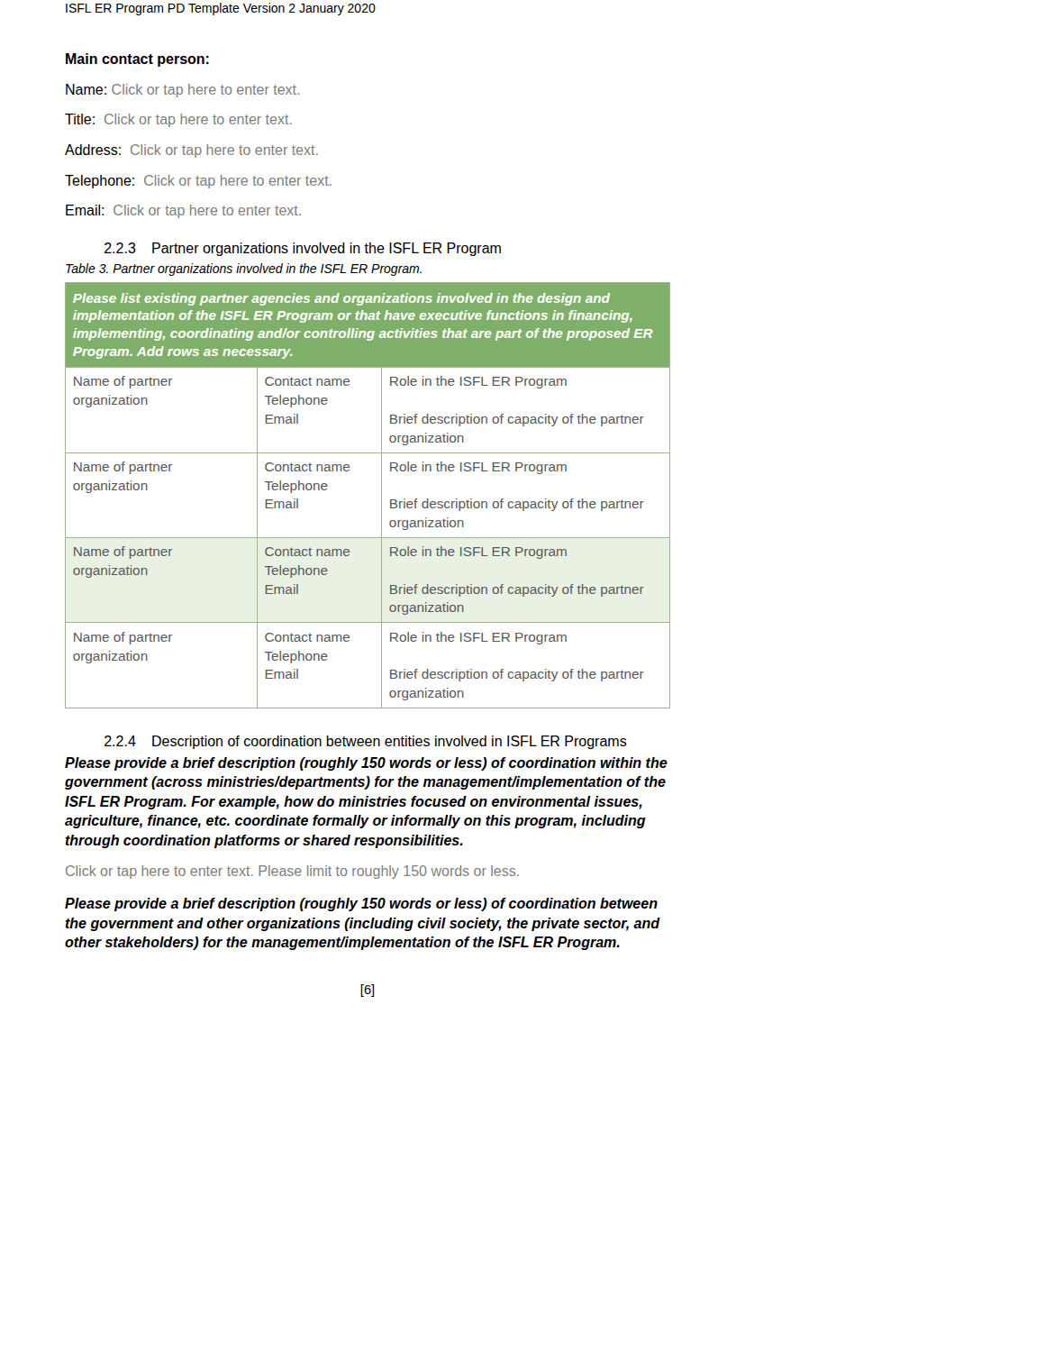ISFL ER Program PD Template Version 2 January 2020
Main contact person:
Name: Click or tap here to enter text.
Title: Click or tap here to enter text.
Address: Click or tap here to enter text.
Telephone: Click or tap here to enter text.
Email: Click or tap here to enter text.
2.2.3 Partner organizations involved in the ISFL ER Program
Table 3. Partner organizations involved in the ISFL ER Program.
| Please list existing partner agencies and organizations involved in the design and implementation of the ISFL ER Program or that have executive functions in financing, implementing, coordinating and/or controlling activities that are part of the proposed ER Program. Add rows as necessary. |
| --- |
| Name of partner organization | Contact name Telephone Email | Role in the ISFL ER Program Brief description of capacity of the partner organization |
| Name of partner organization | Contact name Telephone Email | Role in the ISFL ER Program Brief description of capacity of the partner organization |
| Name of partner organization | Contact name Telephone Email | Role in the ISFL ER Program Brief description of capacity of the partner organization |
| Name of partner organization | Contact name Telephone Email | Role in the ISFL ER Program Brief description of capacity of the partner organization |
2.2.4 Description of coordination between entities involved in ISFL ER Programs
Please provide a brief description (roughly 150 words or less) of coordination within the government (across ministries/departments) for the management/implementation of the ISFL ER Program. For example, how do ministries focused on environmental issues, agriculture, finance, etc. coordinate formally or informally on this program, including through coordination platforms or shared responsibilities.
Click or tap here to enter text. Please limit to roughly 150 words or less.
Please provide a brief description (roughly 150 words or less) of coordination between the government and other organizations (including civil society, the private sector, and other stakeholders) for the management/implementation of the ISFL ER Program.
[6]